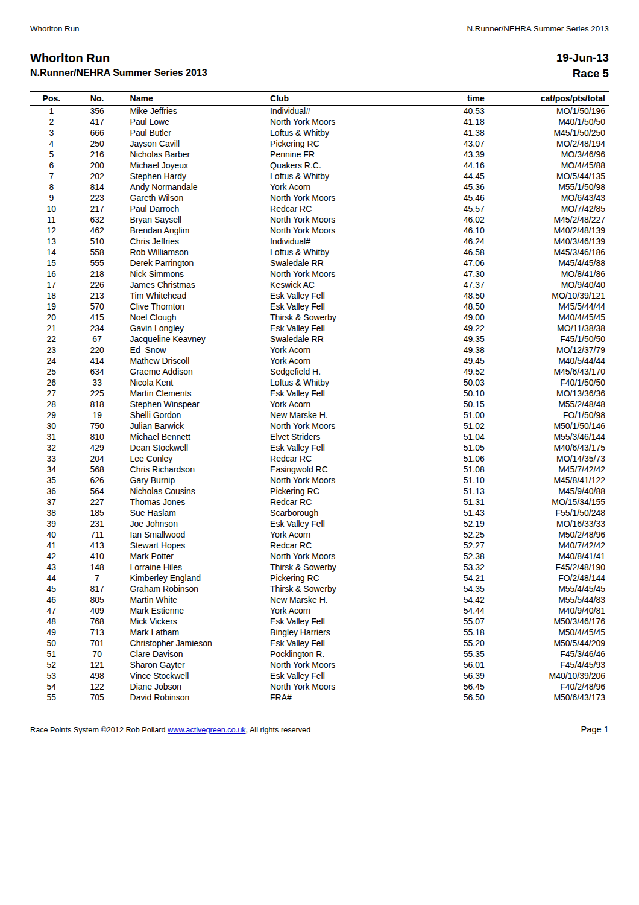Whorlton Run N.Runner/NEHRA Summer Series 2013
Whorlton Run
N.Runner/NEHRA Summer Series 2013
19-Jun-13
Race 5
| Pos. | No. | Name | Club | time | cat/pos/pts/total |
| --- | --- | --- | --- | --- | --- |
| 1 | 356 | Mike Jeffries | Individual# | 40.53 | MO/1/50/196 |
| 2 | 417 | Paul Lowe | North York Moors | 41.18 | M40/1/50/50 |
| 3 | 666 | Paul Butler | Loftus & Whitby | 41.38 | M45/1/50/250 |
| 4 | 250 | Jayson Cavill | Pickering RC | 43.07 | MO/2/48/194 |
| 5 | 216 | Nicholas Barber | Pennine FR | 43.39 | MO/3/46/96 |
| 6 | 200 | Michael Joyeux | Quakers R.C. | 44.16 | MO/4/45/88 |
| 7 | 202 | Stephen Hardy | Loftus & Whitby | 44.45 | MO/5/44/135 |
| 8 | 814 | Andy Normandale | York Acorn | 45.36 | M55/1/50/98 |
| 9 | 223 | Gareth Wilson | North York Moors | 45.46 | MO/6/43/43 |
| 10 | 217 | Paul Darroch | Redcar RC | 45.57 | MO/7/42/85 |
| 11 | 632 | Bryan Saysell | North York Moors | 46.02 | M45/2/48/227 |
| 12 | 462 | Brendan Anglim | North York Moors | 46.10 | M40/2/48/139 |
| 13 | 510 | Chris Jeffries | Individual# | 46.24 | M40/3/46/139 |
| 14 | 558 | Rob Williamson | Loftus & Whitby | 46.58 | M45/3/46/186 |
| 15 | 555 | Derek Parrington | Swaledale RR | 47.06 | M45/4/45/88 |
| 16 | 218 | Nick Simmons | North York Moors | 47.30 | MO/8/41/86 |
| 17 | 226 | James Christmas | Keswick AC | 47.37 | MO/9/40/40 |
| 18 | 213 | Tim Whitehead | Esk Valley Fell | 48.50 | MO/10/39/121 |
| 19 | 570 | Clive Thornton | Esk Valley Fell | 48.50 | M45/5/44/44 |
| 20 | 415 | Noel Clough | Thirsk & Sowerby | 49.00 | M40/4/45/45 |
| 21 | 234 | Gavin Longley | Esk Valley Fell | 49.22 | MO/11/38/38 |
| 22 | 67 | Jacqueline Keavney | Swaledale RR | 49.35 | F45/1/50/50 |
| 23 | 220 | Ed Snow | York Acorn | 49.38 | MO/12/37/79 |
| 24 | 414 | Mathew Driscoll | York Acorn | 49.45 | M40/5/44/44 |
| 25 | 634 | Graeme Addison | Sedgefield H. | 49.52 | M45/6/43/170 |
| 26 | 33 | Nicola Kent | Loftus & Whitby | 50.03 | F40/1/50/50 |
| 27 | 225 | Martin Clements | Esk Valley Fell | 50.10 | MO/13/36/36 |
| 28 | 818 | Stephen Winspear | York Acorn | 50.15 | M55/2/48/48 |
| 29 | 19 | Shelli Gordon | New Marske H. | 51.00 | FO/1/50/98 |
| 30 | 750 | Julian Barwick | North York Moors | 51.02 | M50/1/50/146 |
| 31 | 810 | Michael Bennett | Elvet Striders | 51.04 | M55/3/46/144 |
| 32 | 429 | Dean Stockwell | Esk Valley Fell | 51.05 | M40/6/43/175 |
| 33 | 204 | Lee Conley | Redcar RC | 51.06 | MO/14/35/73 |
| 34 | 568 | Chris Richardson | Easingwold RC | 51.08 | M45/7/42/42 |
| 35 | 626 | Gary Burnip | North York Moors | 51.10 | M45/8/41/122 |
| 36 | 564 | Nicholas Cousins | Pickering RC | 51.13 | M45/9/40/88 |
| 37 | 227 | Thomas Jones | Redcar RC | 51.31 | MO/15/34/155 |
| 38 | 185 | Sue Haslam | Scarborough | 51.43 | F55/1/50/248 |
| 39 | 231 | Joe Johnson | Esk Valley Fell | 52.19 | MO/16/33/33 |
| 40 | 711 | Ian Smallwood | York Acorn | 52.25 | M50/2/48/96 |
| 41 | 413 | Stewart Hopes | Redcar RC | 52.27 | M40/7/42/42 |
| 42 | 410 | Mark Potter | North York Moors | 52.38 | M40/8/41/41 |
| 43 | 148 | Lorraine Hiles | Thirsk & Sowerby | 53.32 | F45/2/48/190 |
| 44 | 7 | Kimberley England | Pickering RC | 54.21 | FO/2/48/144 |
| 45 | 817 | Graham Robinson | Thirsk & Sowerby | 54.35 | M55/4/45/45 |
| 46 | 805 | Martin White | New Marske H. | 54.42 | M55/5/44/83 |
| 47 | 409 | Mark Estienne | York Acorn | 54.44 | M40/9/40/81 |
| 48 | 768 | Mick Vickers | Esk Valley Fell | 55.07 | M50/3/46/176 |
| 49 | 713 | Mark Latham | Bingley Harriers | 55.18 | M50/4/45/45 |
| 50 | 701 | Christopher Jamieson | Esk Valley Fell | 55.20 | M50/5/44/209 |
| 51 | 70 | Clare Davison | Pocklington R. | 55.35 | F45/3/46/46 |
| 52 | 121 | Sharon Gayter | North York Moors | 56.01 | F45/4/45/93 |
| 53 | 498 | Vince Stockwell | Esk Valley Fell | 56.39 | M40/10/39/206 |
| 54 | 122 | Diane Jobson | North York Moors | 56.45 | F40/2/48/96 |
| 55 | 705 | David Robinson | FRA# | 56.50 | M50/6/43/173 |
Race Points System ©2012 Rob Pollard www.activegreen.co.uk, All rights reserved Page 1